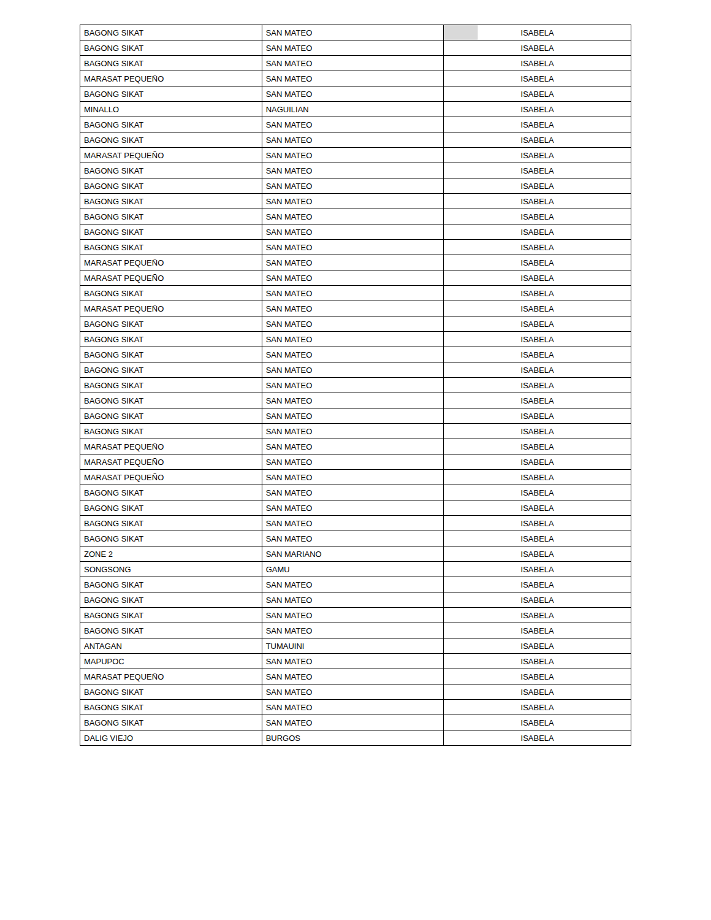| BAGONG SIKAT | SAN MATEO | ISABELA |
| BAGONG SIKAT | SAN MATEO | ISABELA |
| BAGONG SIKAT | SAN MATEO | ISABELA |
| MARASAT PEQUEÑO | SAN MATEO | ISABELA |
| BAGONG SIKAT | SAN MATEO | ISABELA |
| MINALLO | NAGUILIAN | ISABELA |
| BAGONG SIKAT | SAN MATEO | ISABELA |
| BAGONG SIKAT | SAN MATEO | ISABELA |
| MARASAT PEQUEÑO | SAN MATEO | ISABELA |
| BAGONG SIKAT | SAN MATEO | ISABELA |
| BAGONG SIKAT | SAN MATEO | ISABELA |
| BAGONG SIKAT | SAN MATEO | ISABELA |
| BAGONG SIKAT | SAN MATEO | ISABELA |
| BAGONG SIKAT | SAN MATEO | ISABELA |
| BAGONG SIKAT | SAN MATEO | ISABELA |
| MARASAT PEQUEÑO | SAN MATEO | ISABELA |
| MARASAT PEQUEÑO | SAN MATEO | ISABELA |
| BAGONG SIKAT | SAN MATEO | ISABELA |
| MARASAT PEQUEÑO | SAN MATEO | ISABELA |
| BAGONG SIKAT | SAN MATEO | ISABELA |
| BAGONG SIKAT | SAN MATEO | ISABELA |
| BAGONG SIKAT | SAN MATEO | ISABELA |
| BAGONG SIKAT | SAN MATEO | ISABELA |
| BAGONG SIKAT | SAN MATEO | ISABELA |
| BAGONG SIKAT | SAN MATEO | ISABELA |
| BAGONG SIKAT | SAN MATEO | ISABELA |
| BAGONG SIKAT | SAN MATEO | ISABELA |
| MARASAT PEQUEÑO | SAN MATEO | ISABELA |
| MARASAT PEQUEÑO | SAN MATEO | ISABELA |
| MARASAT PEQUEÑO | SAN MATEO | ISABELA |
| BAGONG SIKAT | SAN MATEO | ISABELA |
| BAGONG SIKAT | SAN MATEO | ISABELA |
| BAGONG SIKAT | SAN MATEO | ISABELA |
| BAGONG SIKAT | SAN MATEO | ISABELA |
| ZONE 2 | SAN MARIANO | ISABELA |
| SONGSONG | GAMU | ISABELA |
| BAGONG SIKAT | SAN MATEO | ISABELA |
| BAGONG SIKAT | SAN MATEO | ISABELA |
| BAGONG SIKAT | SAN MATEO | ISABELA |
| BAGONG SIKAT | SAN MATEO | ISABELA |
| ANTAGAN | TUMAUINI | ISABELA |
| MAPUPOC | SAN MATEO | ISABELA |
| MARASAT PEQUEÑO | SAN MATEO | ISABELA |
| BAGONG SIKAT | SAN MATEO | ISABELA |
| BAGONG SIKAT | SAN MATEO | ISABELA |
| BAGONG SIKAT | SAN MATEO | ISABELA |
| DALIG VIEJO | BURGOS | ISABELA |